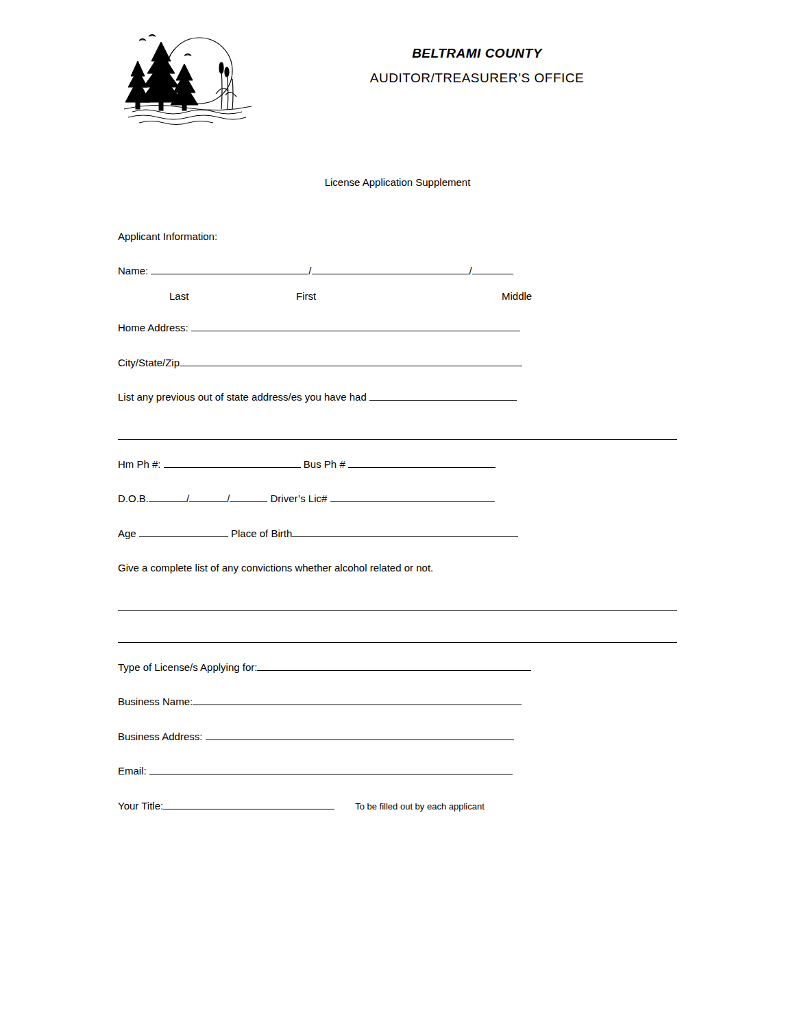BELTRAMI COUNTY
AUDITOR/TREASURER’S OFFICE
License Application Supplement
Applicant Information:
Name: / /
Last First Middle
Home Address:
City/State/Zip
List any previous out of state address/es you have had
Hm Ph #: Bus Ph #
D.O.B. / / Driver’s Lic#
Age Place of Birth
Give a complete list of any convictions whether alcohol related or not.
Type of License/s Applying for:
Business Name:
Business Address:
Email:
Your Title: To be filled out by each applicant